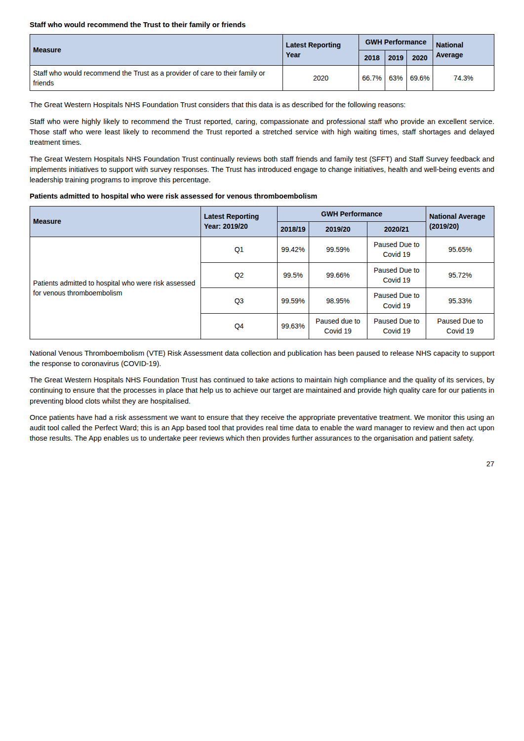Staff who would recommend the Trust to their family or friends
| Measure | Latest Reporting Year | GWH Performance | National Average |
| --- | --- | --- | --- |
| 2018 | 2019 | 2020 |
| Staff who would recommend the Trust as a provider of care to their family or friends | 2020 | 66.7% | 63% | 69.6% | 74.3% |
The Great Western Hospitals NHS Foundation Trust considers that this data is as described for the following reasons:
Staff who were highly likely to recommend the Trust reported, caring, compassionate and professional staff who provide an excellent service. Those staff who were least likely to recommend the Trust reported a stretched service with high waiting times, staff shortages and delayed treatment times.
The Great Western Hospitals NHS Foundation Trust continually reviews both staff friends and family test (SFFT) and Staff Survey feedback and implements initiatives to support with survey responses. The Trust has introduced engage to change initiatives, health and well-being events and leadership training programs to improve this percentage.
Patients admitted to hospital who were risk assessed for venous thromboembolism
| Measure | Latest Reporting Year: 2019/20 | GWH Performance | National Average (2019/20) |
| --- | --- | --- | --- |
| 2018/19 | 2019/20 | 2020/21 |
| Patients admitted to hospital who were risk assessed for venous thromboembolism | Q1 | 99.42% | 99.59% | Paused Due to Covid 19 | 95.65% |
| Q2 | 99.5% | 99.66% | Paused Due to Covid 19 | 95.72% |
| Q3 | 99.59% | 98.95% | Paused Due to Covid 19 | 95.33% |
| Q4 | 99.63% | Paused due to Covid 19 | Paused Due to Covid 19 | Paused Due to Covid 19 |
National Venous Thromboembolism (VTE) Risk Assessment data collection and publication has been paused to release NHS capacity to support the response to coronavirus (COVID-19).
The Great Western Hospitals NHS Foundation Trust has continued to take actions to maintain high compliance and the quality of its services, by continuing to ensure that the processes in place that help us to achieve our target are maintained and provide high quality care for our patients in preventing blood clots whilst they are hospitalised.
Once patients have had a risk assessment we want to ensure that they receive the appropriate preventative treatment. We monitor this using an audit tool called the Perfect Ward; this is an App based tool that provides real time data to enable the ward manager to review and then act upon those results. The App enables us to undertake peer reviews which then provides further assurances to the organisation and patient safety.
27